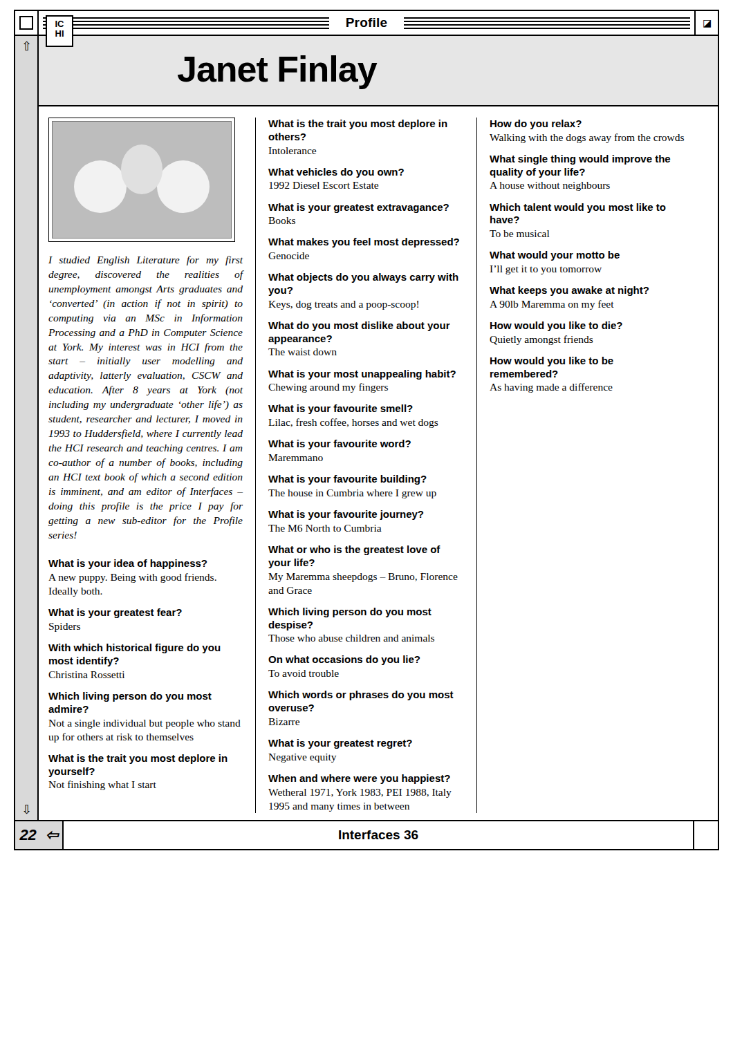Profile
◪
⇧
⇩
IC
HI
Janet Finlay
I studied English Literature for my first degree, discovered the realities of unemployment amongst Arts graduates and ‘converted’ (in action if not in spirit) to computing via an MSc in Information Processing and a PhD in Computer Science at York. My interest was in HCI from the start – initially user modelling and adaptivity, latterly evaluation, CSCW and education. After 8 years at York (not including my undergraduate ‘other life’) as student, researcher and lecturer, I moved in 1993 to Huddersfield, where I currently lead the HCI research and teaching centres. I am co-author of a number of books, including an HCI text book of which a second edition is imminent, and am editor of Interfaces – doing this profile is the price I pay for getting a new sub-editor for the Profile series!
What is your idea of happiness?
A new puppy. Being with good friends. Ideally both.
What is your greatest fear?
Spiders
With which historical figure do you most identify?
Christina Rossetti
Which living person do you most admire?
Not a single individual but people who stand up for others at risk to themselves
What is the trait you most deplore in yourself?
Not finishing what I start
What is the trait you most deplore in others?
Intolerance
What vehicles do you own?
1992 Diesel Escort Estate
What is your greatest extravagance?
Books
What makes you feel most depressed?
Genocide
What objects do you always carry with you?
Keys, dog treats and a poop-scoop!
What do you most dislike about your appearance?
The waist down
What is your most unappealing habit?
Chewing around my fingers
What is your favourite smell?
Lilac, fresh coffee, horses and wet dogs
What is your favourite word?
Maremmano
What is your favourite building?
The house in Cumbria where I grew up
What is your favourite journey?
The M6 North to Cumbria
What or who is the greatest love of your life?
My Maremma sheepdogs – Bruno, Florence and Grace
Which living person do you most despise?
Those who abuse children and animals
On what occasions do you lie?
To avoid trouble
Which words or phrases do you most overuse?
Bizarre
What is your greatest regret?
Negative equity
When and where were you happiest?
Wetheral 1971, York 1983, PEI 1988, Italy 1995 and many times in between
How do you relax?
Walking with the dogs away from the crowds
What single thing would improve the quality of your life?
A house without neighbours
Which talent would you most like to have?
To be musical
What would your motto be
I’ll get it to you tomorrow
What keeps you awake at night?
A 90lb Maremma on my feet
How would you like to die?
Quietly amongst friends
How would you like to be remembered?
As having made a difference
22⇦
Interfaces 36